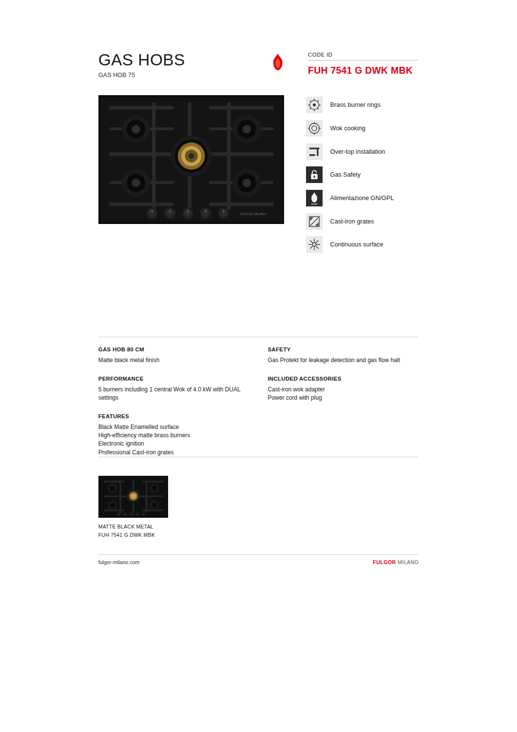GAS HOBS
GAS HOB 75
CODE ID
FUH 7541 G DWK MBK
FULGOR MILANO
Brass burner rings
Wok cooking
Over-top installation
Gas Safety
GAS Alimentazione GN/GPL
Cast-iron grates
Continuous surface
Gas hob 80 cm
Matte black metal finish
Performance
5 burners including 1 central Wok of 4.0 kW with DUAL settings
Features
Black Matte Enamelled surface
High-efficiency matte brass burners
Electronic ignition
Professional Cast-iron grates
Safety
Gas Protekt for leakage detection and gas flow halt
Included accessories
Cast-iron wok adapter
Power cord with plug
MATTE BLACK METAL
FUH 7541 G DWK MBK
fulgor-milano.com FULGOR MILANO